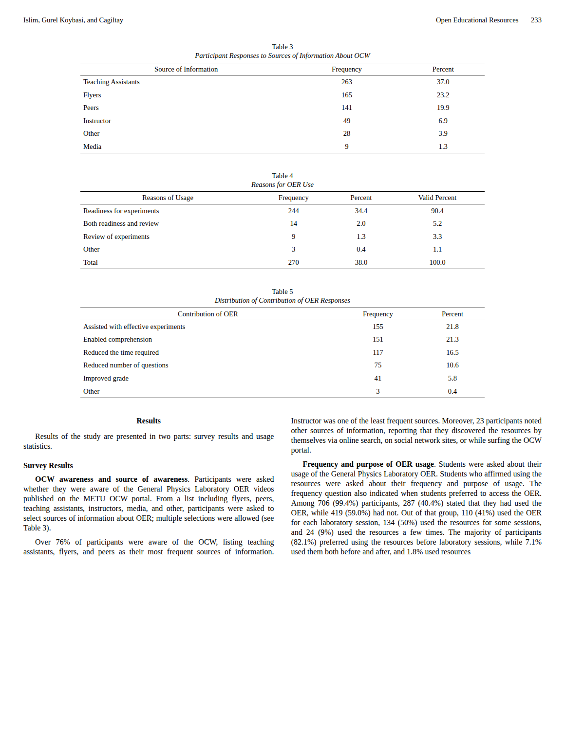Islim, Gurel Koybasi, and Cagiltay
Open Educational Resources 233
Table 3 Participant Responses to Sources of Information About OCW
| Source of Information | Frequency | Percent |
| --- | --- | --- |
| Teaching Assistants | 263 | 37.0 |
| Flyers | 165 | 23.2 |
| Peers | 141 | 19.9 |
| Instructor | 49 | 6.9 |
| Other | 28 | 3.9 |
| Media | 9 | 1.3 |
Table 4 Reasons for OER Use
| Reasons of Usage | Frequency | Percent | Valid Percent |
| --- | --- | --- | --- |
| Readiness for experiments | 244 | 34.4 | 90.4 |
| Both readiness and review | 14 | 2.0 | 5.2 |
| Review of experiments | 9 | 1.3 | 3.3 |
| Other | 3 | 0.4 | 1.1 |
| Total | 270 | 38.0 | 100.0 |
Table 5 Distribution of Contribution of OER Responses
| Contribution of OER | Frequency | Percent |
| --- | --- | --- |
| Assisted with effective experiments | 155 | 21.8 |
| Enabled comprehension | 151 | 21.3 |
| Reduced the time required | 117 | 16.5 |
| Reduced number of questions | 75 | 10.6 |
| Improved grade | 41 | 5.8 |
| Other | 3 | 0.4 |
Results
Results of the study are presented in two parts: survey results and usage statistics.
Survey Results
OCW awareness and source of awareness. Participants were asked whether they were aware of the General Physics Laboratory OER videos published on the METU OCW portal. From a list including flyers, peers, teaching assistants, instructors, media, and other, participants were asked to select sources of information about OER; multiple selections were allowed (see Table 3).
Over 76% of participants were aware of the OCW, listing teaching assistants, flyers, and peers as their most frequent sources of information. Instructor was one of the least frequent sources. Moreover, 23 participants noted other sources of information, reporting that they discovered the resources by themselves via online search, on social network sites, or while surfing the OCW portal.
Frequency and purpose of OER usage. Students were asked about their usage of the General Physics Laboratory OER. Students who affirmed using the resources were asked about their frequency and purpose of usage. The frequency question also indicated when students preferred to access the OER. Among 706 (99.4%) participants, 287 (40.4%) stated that they had used the OER, while 419 (59.0%) had not. Out of that group, 110 (41%) used the OER for each laboratory session, 134 (50%) used the resources for some sessions, and 24 (9%) used the resources a few times. The majority of participants (82.1%) preferred using the resources before laboratory sessions, while 7.1% used them both before and after, and 1.8% used resources